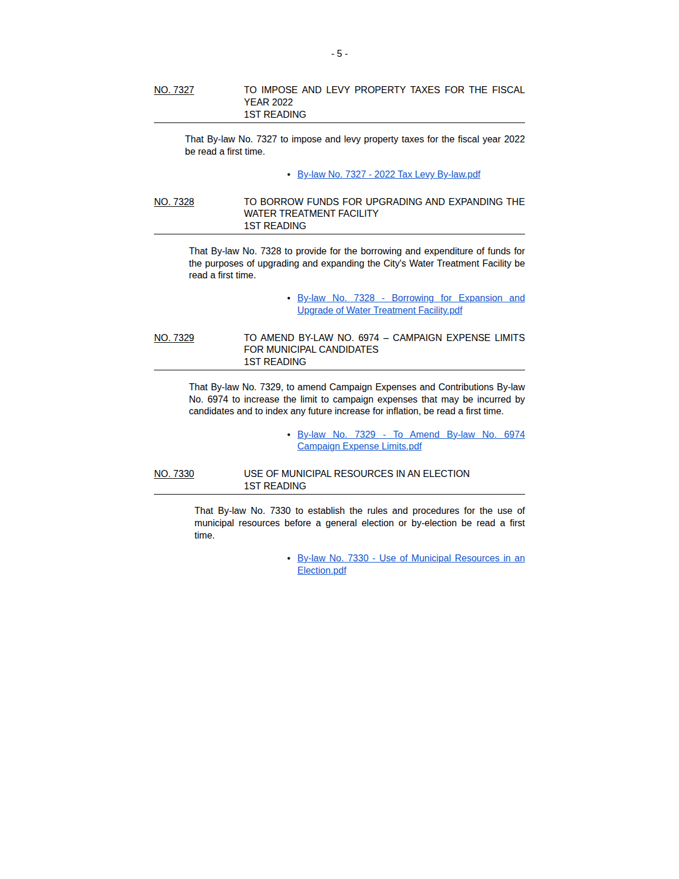- 5 -
NO. 7327
TO IMPOSE AND LEVY PROPERTY TAXES FOR THE FISCAL YEAR 2022 1ST READING
That By-law No. 7327 to impose and levy property taxes for the fiscal year 2022 be read a first time.
By-law No. 7327 - 2022 Tax Levy By-law.pdf
NO. 7328
TO BORROW FUNDS FOR UPGRADING AND EXPANDING THE WATER TREATMENT FACILITY 1ST READING
That By-law No. 7328 to provide for the borrowing and expenditure of funds for the purposes of upgrading and expanding the City's Water Treatment Facility be read a first time.
By-law No. 7328 - Borrowing for Expansion and Upgrade of Water Treatment Facility.pdf
NO. 7329
TO AMEND BY-LAW NO. 6974 – CAMPAIGN EXPENSE LIMITS FOR MUNICIPAL CANDIDATES 1ST READING
That By-law No. 7329, to amend Campaign Expenses and Contributions By-law No. 6974 to increase the limit to campaign expenses that may be incurred by candidates and to index any future increase for inflation, be read a first time.
By-law No. 7329 - To Amend By-law No. 6974 Campaign Expense Limits.pdf
NO. 7330
USE OF MUNICIPAL RESOURCES IN AN ELECTION 1ST READING
That By-law No. 7330 to establish the rules and procedures for the use of municipal resources before a general election or by-election be read a first time.
By-law No. 7330 - Use of Municipal Resources in an Election.pdf